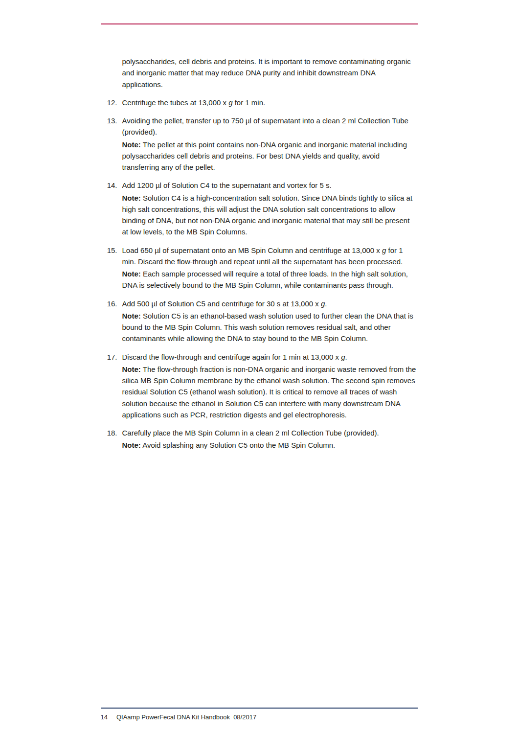polysaccharides, cell debris and proteins. It is important to remove contaminating organic and inorganic matter that may reduce DNA purity and inhibit downstream DNA applications.
12. Centrifuge the tubes at 13,000 x g for 1 min.
13. Avoiding the pellet, transfer up to 750 µl of supernatant into a clean 2 ml Collection Tube (provided). Note: The pellet at this point contains non-DNA organic and inorganic material including polysaccharides cell debris and proteins. For best DNA yields and quality, avoid transferring any of the pellet.
14. Add 1200 µl of Solution C4 to the supernatant and vortex for 5 s. Note: Solution C4 is a high-concentration salt solution. Since DNA binds tightly to silica at high salt concentrations, this will adjust the DNA solution salt concentrations to allow binding of DNA, but not non-DNA organic and inorganic material that may still be present at low levels, to the MB Spin Columns.
15. Load 650 µl of supernatant onto an MB Spin Column and centrifuge at 13,000 x g for 1 min. Discard the flow-through and repeat until all the supernatant has been processed. Note: Each sample processed will require a total of three loads. In the high salt solution, DNA is selectively bound to the MB Spin Column, while contaminants pass through.
16. Add 500 µl of Solution C5 and centrifuge for 30 s at 13,000 x g. Note: Solution C5 is an ethanol-based wash solution used to further clean the DNA that is bound to the MB Spin Column. This wash solution removes residual salt, and other contaminants while allowing the DNA to stay bound to the MB Spin Column.
17. Discard the flow-through and centrifuge again for 1 min at 13,000 x g. Note: The flow-through fraction is non-DNA organic and inorganic waste removed from the silica MB Spin Column membrane by the ethanol wash solution. The second spin removes residual Solution C5 (ethanol wash solution). It is critical to remove all traces of wash solution because the ethanol in Solution C5 can interfere with many downstream DNA applications such as PCR, restriction digests and gel electrophoresis.
18. Carefully place the MB Spin Column in a clean 2 ml Collection Tube (provided). Note: Avoid splashing any Solution C5 onto the MB Spin Column.
14 QIAamp PowerFecal DNA Kit Handbook 08/2017